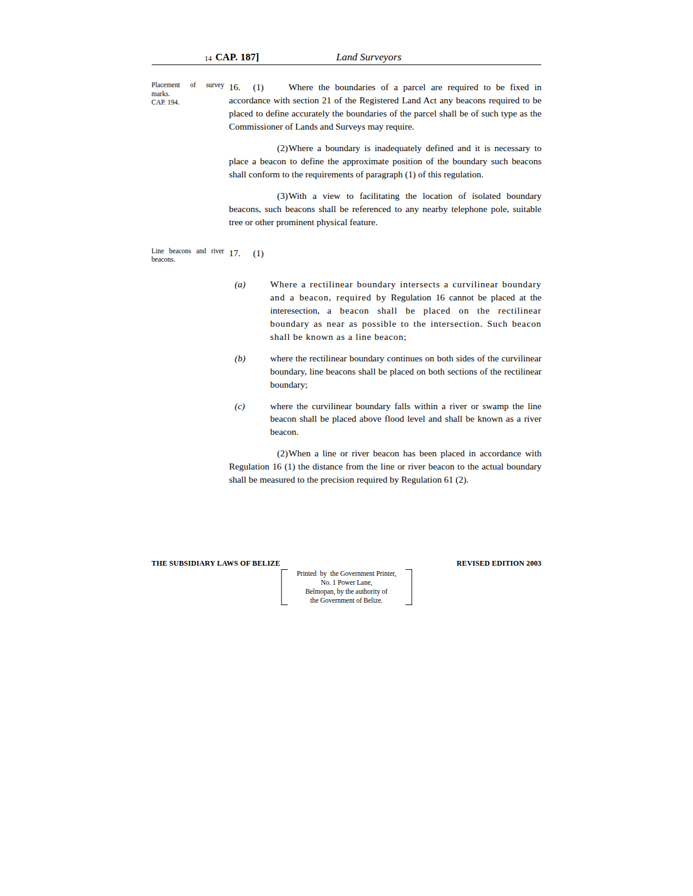14
CAP. 187]
Land Surveyors
Placement of survey marks.
CAP. 194.
16.(1) Where the boundaries of a parcel are required to be fixed in accordance with section 21 of the Registered Land Act any beacons required to be placed to define accurately the boundaries of the parcel shall be of such type as the Commissioner of Lands and Surveys may require.
(2) Where a boundary is inadequately defined and it is necessary to place a beacon to define the approximate position of the boundary such beacons shall conform to the requirements of paragraph (1) of this regulation.
(3) With a view to facilitating the location of isolated boundary beacons, such beacons shall be referenced to any nearby telephone pole, suitable tree or other prominent physical feature.
Line beacons and river beacons.
17.(1)
(a)
Where a rectilinear boundary intersects a curvilinear boundary and a beacon, required by Regulation 16 cannot be placed at the interesection, a beacon shall be placed on the rectilinear boundary as near as possible to the intersection. Such beacon shall be known as a line beacon;
(b)
where the rectilinear boundary continues on both sides of the curvilinear boundary, line beacons shall be placed on both sections of the rectilinear boundary;
(c)
where the curvilinear boundary falls within a river or swamp the line beacon shall be placed above flood level and shall be known as a river beacon.
(2) When a line or river beacon has been placed in accordance with Regulation 16 (1) the distance from the line or river beacon to the actual boundary shall be measured to the precision required by Regulation 61 (2).
THE SUBSIDIARY LAWS OF BELIZE REVISED EDITION 2003
Printed by the Government Printer,
No. 1 Power Lane,
Belmopan, by the authority of
the Government of Belize.